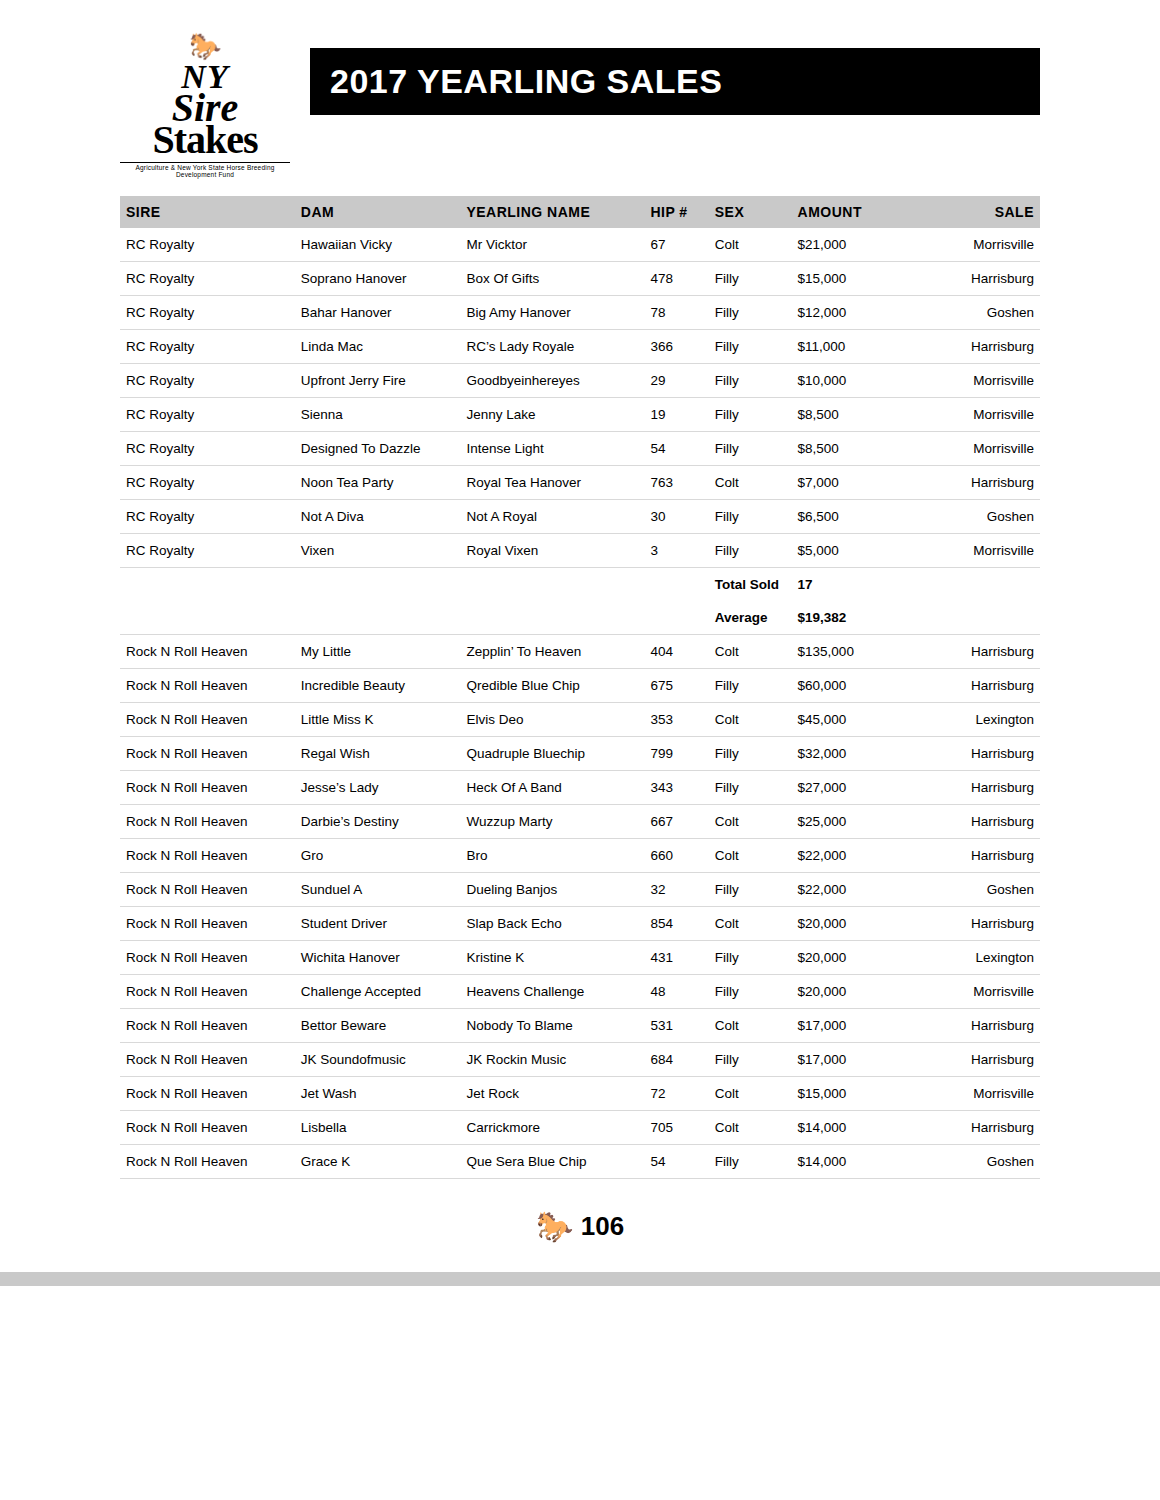🐎
NY
Sire
Stakes
Agriculture & New York State Horse Breeding Development Fund
2017 YEARLING SALES
| SIRE | DAM | YEARLING NAME | HIP # | SEX | AMOUNT | SALE |
| --- | --- | --- | --- | --- | --- | --- |
| RC Royalty | Hawaiian Vicky | Mr Vicktor | 67 | Colt | $21,000 | Morrisville |
| RC Royalty | Soprano Hanover | Box Of Gifts | 478 | Filly | $15,000 | Harrisburg |
| RC Royalty | Bahar Hanover | Big Amy Hanover | 78 | Filly | $12,000 | Goshen |
| RC Royalty | Linda Mac | RC’s Lady Royale | 366 | Filly | $11,000 | Harrisburg |
| RC Royalty | Upfront Jerry Fire | Goodbyeinhereyes | 29 | Filly | $10,000 | Morrisville |
| RC Royalty | Sienna | Jenny Lake | 19 | Filly | $8,500 | Morrisville |
| RC Royalty | Designed To Dazzle | Intense Light | 54 | Filly | $8,500 | Morrisville |
| RC Royalty | Noon Tea Party | Royal Tea Hanover | 763 | Colt | $7,000 | Harrisburg |
| RC Royalty | Not A Diva | Not A Royal | 30 | Filly | $6,500 | Goshen |
| RC Royalty | Vixen | Royal Vixen | 3 | Filly | $5,000 | Morrisville |
| | | | | Total Sold | 17 | |
| | | | | Average | $19,382 | |
| Rock N Roll Heaven | My Little | Zepplin’ To Heaven | 404 | Colt | $135,000 | Harrisburg |
| Rock N Roll Heaven | Incredible Beauty | Qredible Blue Chip | 675 | Filly | $60,000 | Harrisburg |
| Rock N Roll Heaven | Little Miss K | Elvis Deo | 353 | Colt | $45,000 | Lexington |
| Rock N Roll Heaven | Regal Wish | Quadruple Bluechip | 799 | Filly | $32,000 | Harrisburg |
| Rock N Roll Heaven | Jesse’s Lady | Heck Of A Band | 343 | Filly | $27,000 | Harrisburg |
| Rock N Roll Heaven | Darbie’s Destiny | Wuzzup Marty | 667 | Colt | $25,000 | Harrisburg |
| Rock N Roll Heaven | Gro | Bro | 660 | Colt | $22,000 | Harrisburg |
| Rock N Roll Heaven | Sunduel A | Dueling Banjos | 32 | Filly | $22,000 | Goshen |
| Rock N Roll Heaven | Student Driver | Slap Back Echo | 854 | Colt | $20,000 | Harrisburg |
| Rock N Roll Heaven | Wichita Hanover | Kristine K | 431 | Filly | $20,000 | Lexington |
| Rock N Roll Heaven | Challenge Accepted | Heavens Challenge | 48 | Filly | $20,000 | Morrisville |
| Rock N Roll Heaven | Bettor Beware | Nobody To Blame | 531 | Colt | $17,000 | Harrisburg |
| Rock N Roll Heaven | JK Soundofmusic | JK Rockin Music | 684 | Filly | $17,000 | Harrisburg |
| Rock N Roll Heaven | Jet Wash | Jet Rock | 72 | Colt | $15,000 | Morrisville |
| Rock N Roll Heaven | Lisbella | Carrickmore | 705 | Colt | $14,000 | Harrisburg |
| Rock N Roll Heaven | Grace K | Que Sera Blue Chip | 54 | Filly | $14,000 | Goshen |
🐎106